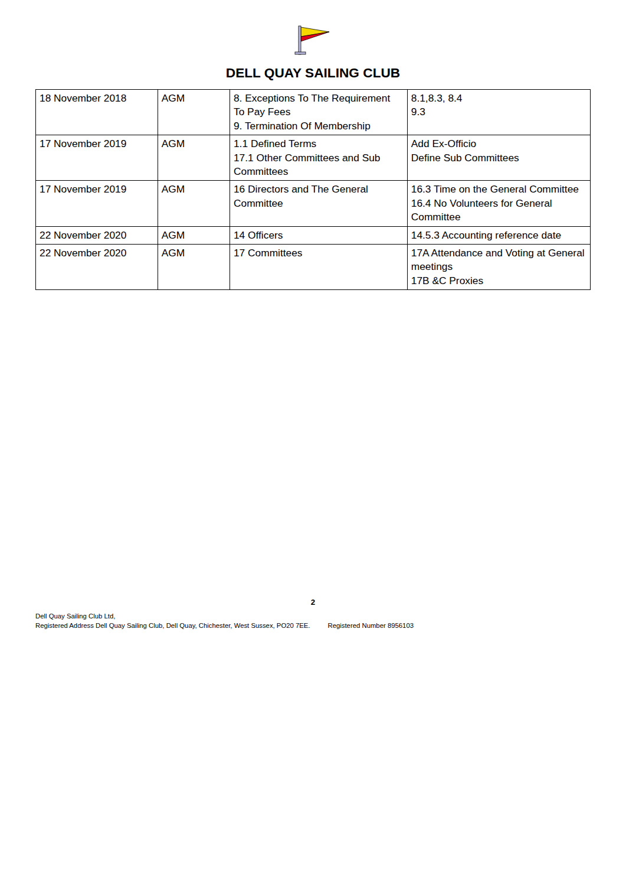DELL QUAY SAILING CLUB
| 18 November 2018 | AGM | 8. Exceptions To The Requirement To Pay Fees 9. Termination Of Membership | 8.1,8.3, 8.4 9.3 |
| 17 November 2019 | AGM | 1.1 Defined Terms 17.1 Other Committees and Sub Committees | Add Ex-Officio Define Sub Committees |
| 17 November 2019 | AGM | 16 Directors and The General Committee | 16.3 Time on the General Committee 16.4 No Volunteers for General Committee |
| 22 November 2020 | AGM | 14 Officers | 14.5.3 Accounting reference date |
| 22 November 2020 | AGM | 17 Committees | 17A Attendance and Voting at General meetings 17B &C Proxies |
2
Dell Quay Sailing Club Ltd,
Registered Address Dell Quay Sailing Club, Dell Quay, Chichester, West Sussex, PO20 7EE. Registered Number 8956103